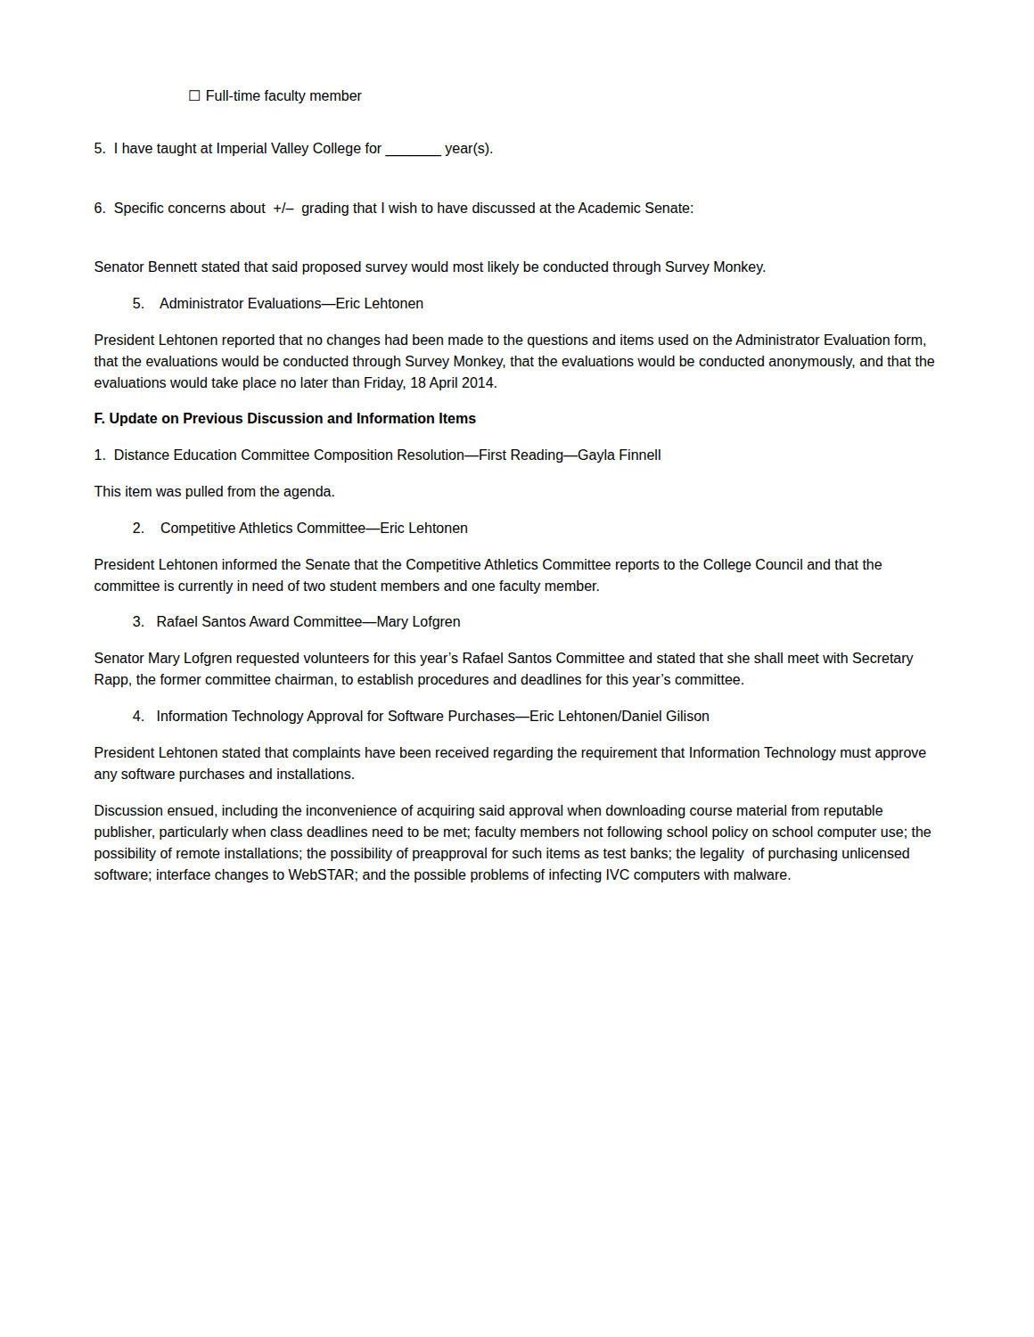☐Full-time faculty member
5. I have taught at Imperial Valley College for _______ year(s).
6. Specific concerns about +/– grading that I wish to have discussed at the Academic Senate:
Senator Bennett stated that said proposed survey would most likely be conducted through Survey Monkey.
5. Administrator Evaluations—Eric Lehtonen
President Lehtonen reported that no changes had been made to the questions and items used on the Administrator Evaluation form, that the evaluations would be conducted through Survey Monkey, that the evaluations would be conducted anonymously, and that the evaluations would take place no later than Friday, 18 April 2014.
F. Update on Previous Discussion and Information Items
1. Distance Education Committee Composition Resolution—First Reading—Gayla Finnell
This item was pulled from the agenda.
2. Competitive Athletics Committee—Eric Lehtonen
President Lehtonen informed the Senate that the Competitive Athletics Committee reports to the College Council and that the committee is currently in need of two student members and one faculty member.
3. Rafael Santos Award Committee—Mary Lofgren
Senator Mary Lofgren requested volunteers for this year’s Rafael Santos Committee and stated that she shall meet with Secretary Rapp, the former committee chairman, to establish procedures and deadlines for this year’s committee.
4. Information Technology Approval for Software Purchases—Eric Lehtonen/Daniel Gilison
President Lehtonen stated that complaints have been received regarding the requirement that Information Technology must approve any software purchases and installations.
Discussion ensued, including the inconvenience of acquiring said approval when downloading course material from reputable publisher, particularly when class deadlines need to be met; faculty members not following school policy on school computer use; the possibility of remote installations; the possibility of preapproval for such items as test banks; the legality of purchasing unlicensed software; interface changes to WebSTAR; and the possible problems of infecting IVC computers with malware.